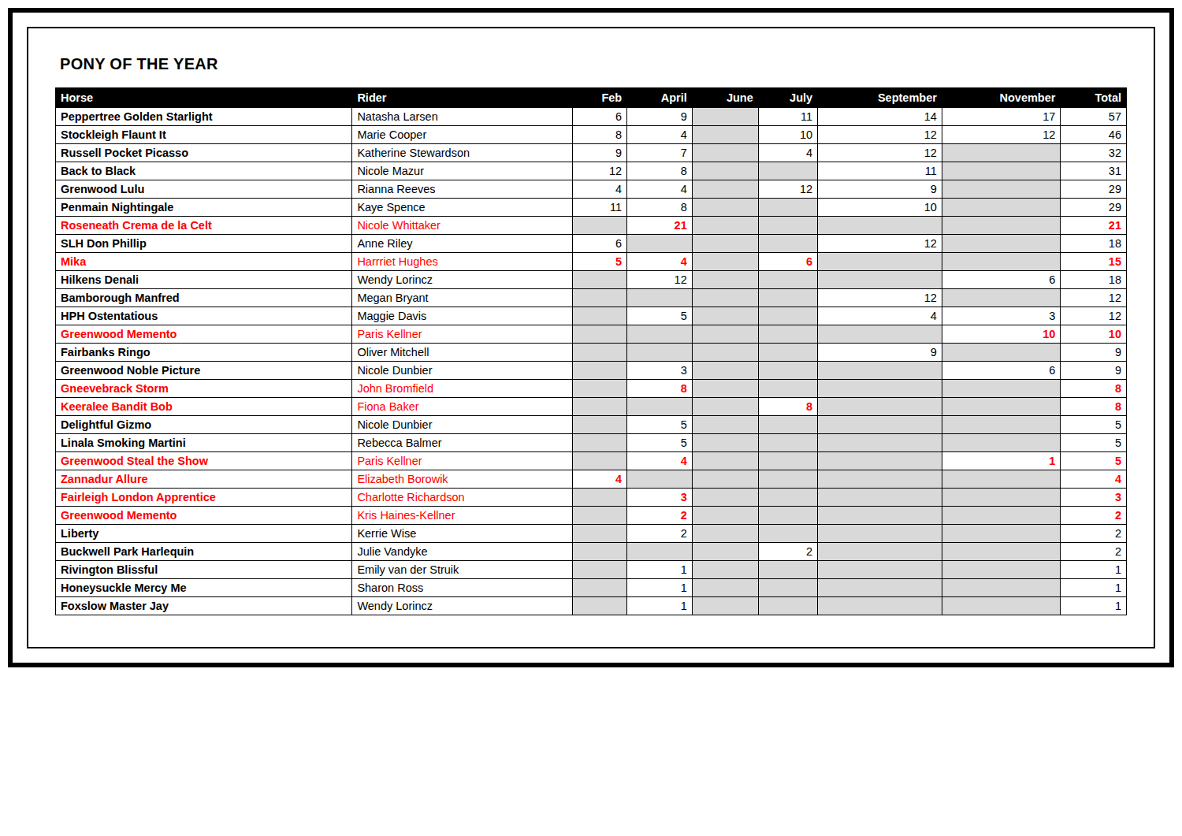PONY OF THE YEAR
| Horse | Rider | Feb | April | June | July | September | November | Total |
| --- | --- | --- | --- | --- | --- | --- | --- | --- |
| Peppertree Golden Starlight | Natasha Larsen | 6 | 9 | | 11 | 14 | 17 | 57 |
| Stockleigh Flaunt It | Marie Cooper | 8 | 4 | | 10 | 12 | 12 | 46 |
| Russell Pocket Picasso | Katherine Stewardson | 9 | 7 | | 4 | 12 | | 32 |
| Back to Black | Nicole Mazur | 12 | 8 | | | 11 | | 31 |
| Grenwood Lulu | Rianna Reeves | 4 | 4 | | 12 | 9 | | 29 |
| Penmain Nightingale | Kaye Spence | 11 | 8 | | | 10 | | 29 |
| Roseneath Crema de la Celt | Nicole Whittaker | | 21 | | | | | 21 |
| SLH Don Phillip | Anne Riley | 6 | | | | 12 | | 18 |
| Mika | Harrriet Hughes | 5 | 4 | | 6 | | | 15 |
| Hilkens Denali | Wendy Lorincz | | 12 | | | | 6 | 18 |
| Bamborough Manfred | Megan Bryant | | | | | 12 | | 12 |
| HPH Ostentatious | Maggie Davis | | 5 | | | 4 | 3 | 12 |
| Greenwood Memento | Paris Kellner | | | | | | 10 | 10 |
| Fairbanks Ringo | Oliver Mitchell | | | | | 9 | | 9 |
| Greenwood Noble Picture | Nicole Dunbier | | 3 | | | | 6 | 9 |
| Gneevebrack Storm | John Bromfield | | 8 | | | | | 8 |
| Keeralee Bandit Bob | Fiona Baker | | | | 8 | | | 8 |
| Delightful Gizmo | Nicole Dunbier | | 5 | | | | | 5 |
| Linala Smoking Martini | Rebecca Balmer | | 5 | | | | | 5 |
| Greenwood Steal the Show | Paris Kellner | | 4 | | | | 1 | 5 |
| Zannadur Allure | Elizabeth Borowik | 4 | | | | | | 4 |
| Fairleigh London Apprentice | Charlotte Richardson | | 3 | | | | | 3 |
| Greenwood Memento | Kris Haines-Kellner | | 2 | | | | | 2 |
| Liberty | Kerrie Wise | | 2 | | | | | 2 |
| Buckwell Park Harlequin | Julie Vandyke | | | | 2 | | | 2 |
| Rivington Blissful | Emily van der Struik | | 1 | | | | | 1 |
| Honeysuckle Mercy Me | Sharon Ross | | 1 | | | | | 1 |
| Foxslow Master Jay | Wendy Lorincz | | 1 | | | | | 1 |